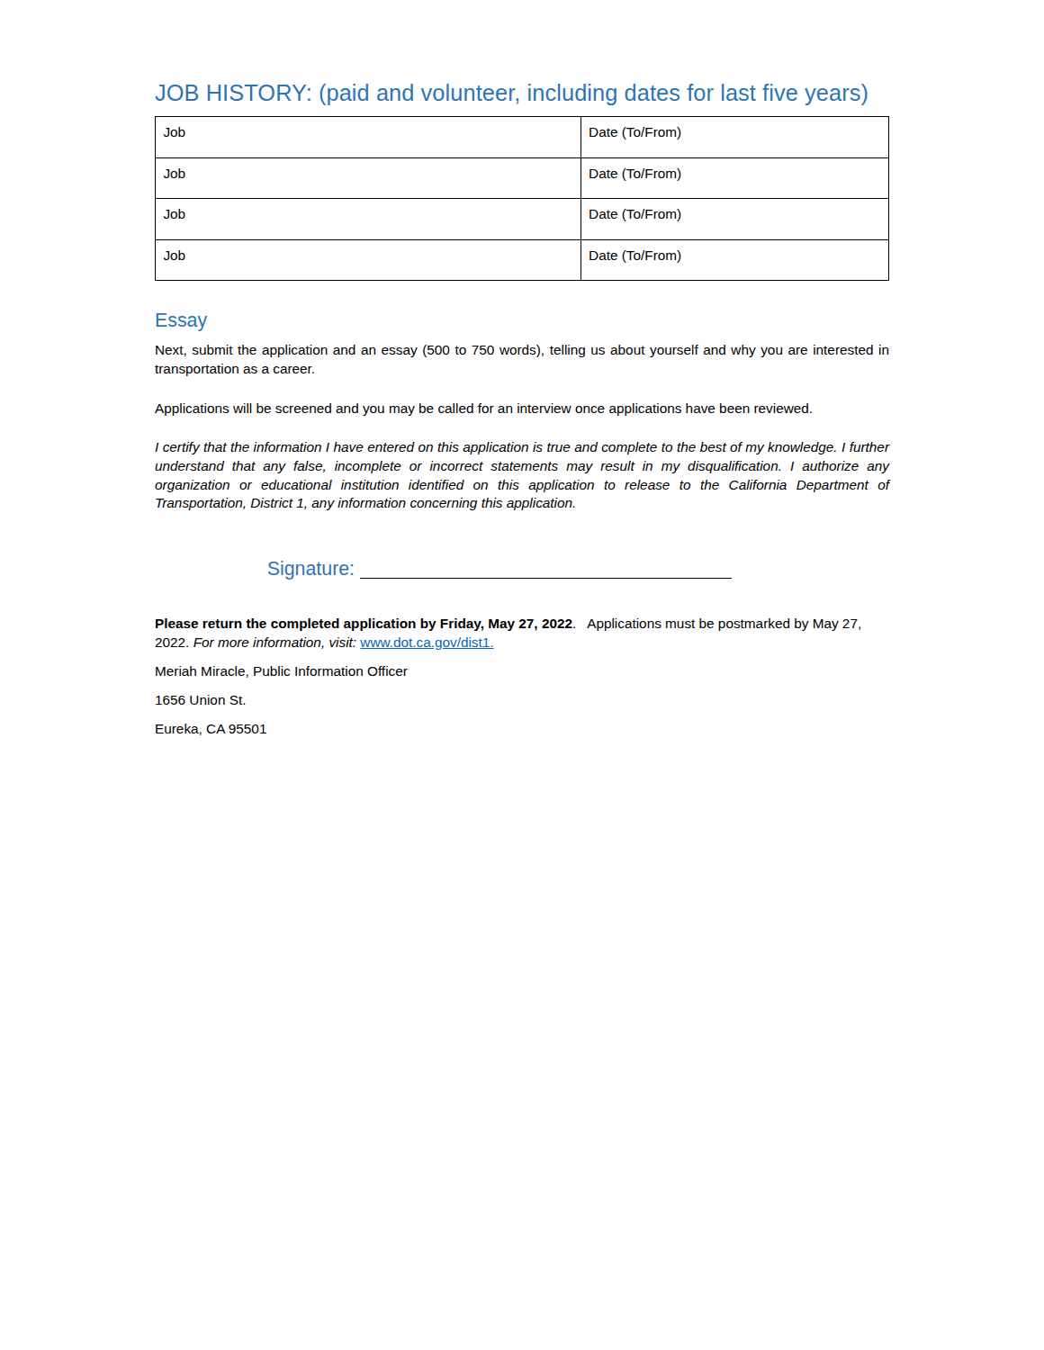JOB HISTORY: (paid and volunteer, including dates for last five years)
| Job | Date (To/From) |
| Job | Date (To/From) |
| Job | Date (To/From) |
| Job | Date (To/From) |
Essay
Next, submit the application and an essay (500 to 750 words), telling us about yourself and why you are interested in transportation as a career.
Applications will be screened and you may be called for an interview once applications have been reviewed.
I certify that the information I have entered on this application is true and complete to the best of my knowledge. I further understand that any false, incomplete or incorrect statements may result in my disqualification. I authorize any organization or educational institution identified on this application to release to the California Department of Transportation, District 1, any information concerning this application.
Signature:
Please return the completed application by Friday, May 27, 2022. Applications must be postmarked by May 27, 2022. For more information, visit: www.dot.ca.gov/dist1.
Meriah Miracle, Public Information Officer
1656 Union St.
Eureka, CA 95501